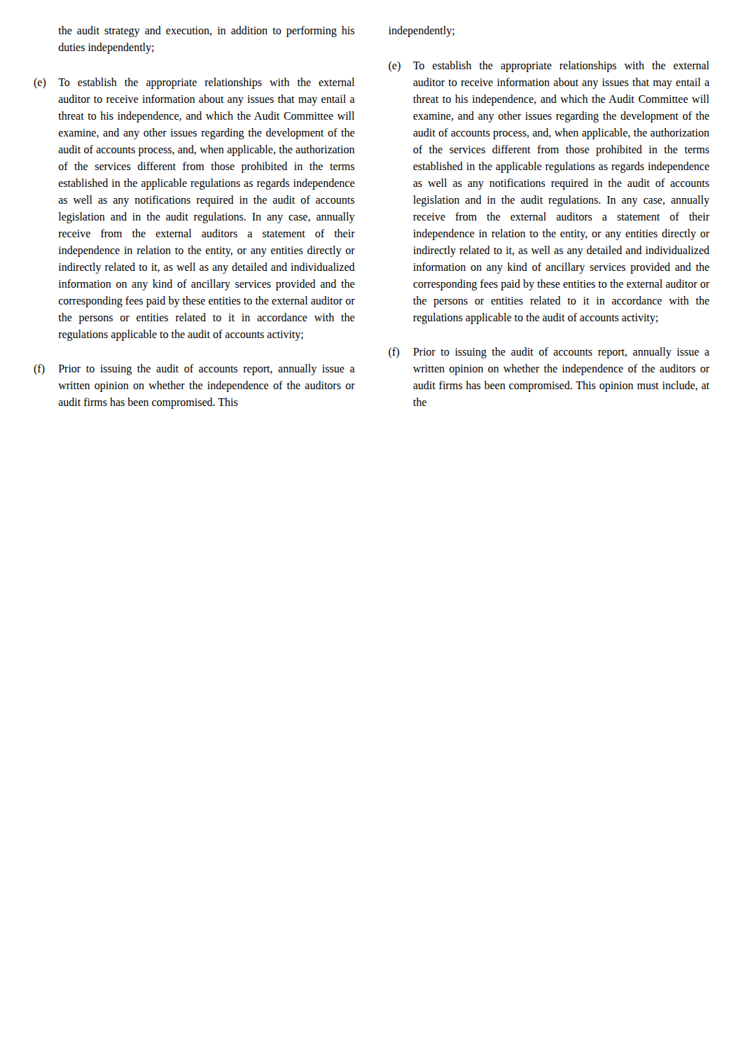| the audit strategy and execution, in addition to performing his duties independently; (e) To establish the appropriate relationships with the external auditor to receive information about any issues that may entail a threat to his independence, and which the Audit Committee will examine, and any other issues regarding the development of the audit of accounts process, and, when applicable, the authorization of the services different from those prohibited in the terms established in the applicable regulations as regards independence as well as any notifications required in the audit of accounts legislation and in the audit regulations. In any case, annually receive from the external auditors a statement of their independence in relation to the entity, or any entities directly or indirectly related to it, as well as any detailed and individualized information on any kind of ancillary services provided and the corresponding fees paid by these entities to the external auditor or the persons or entities related to it in accordance with the regulations applicable to the audit of accounts activity; (f) Prior to issuing the audit of accounts report, annually issue a written opinion on whether the independence of the auditors or audit firms has been compromised. This | independently; (e) To establish the appropriate relationships with the external auditor to receive information about any issues that may entail a threat to his independence, and which the Audit Committee will examine, and any other issues regarding the development of the audit of accounts process, and, when applicable, the authorization of the services different from those prohibited in the terms established in the applicable regulations as regards independence as well as any notifications required in the audit of accounts legislation and in the audit regulations. In any case, annually receive from the external auditors a statement of their independence in relation to the entity, or any entities directly or indirectly related to it, as well as any detailed and individualized information on any kind of ancillary services provided and the corresponding fees paid by these entities to the external auditor or the persons or entities related to it in accordance with the regulations applicable to the audit of accounts activity; (f) Prior to issuing the audit of accounts report, annually issue a written opinion on whether the independence of the auditors or audit firms has been compromised. This opinion must include, at the |